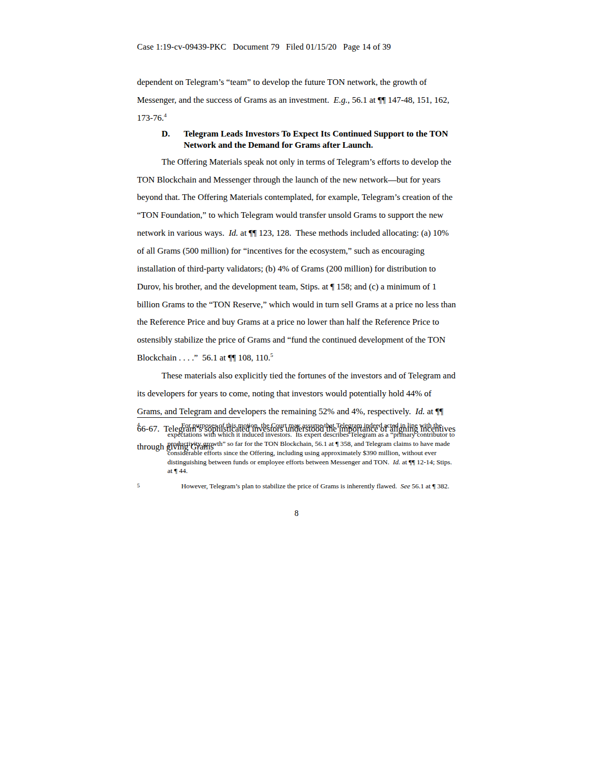Case 1:19-cv-09439-PKC Document 79 Filed 01/15/20 Page 14 of 39
dependent on Telegram’s “team” to develop the future TON network, the growth of Messenger, and the success of Grams as an investment. E.g., 56.1 at ¶¶ 147-48, 151, 162, 173-76.4
D. Telegram Leads Investors To Expect Its Continued Support to the TON Network and the Demand for Grams after Launch.
The Offering Materials speak not only in terms of Telegram’s efforts to develop the TON Blockchain and Messenger through the launch of the new network—but for years beyond that. The Offering Materials contemplated, for example, Telegram’s creation of the “TON Foundation,” to which Telegram would transfer unsold Grams to support the new network in various ways. Id. at ¶¶ 123, 128. These methods included allocating: (a) 10% of all Grams (500 million) for “incentives for the ecosystem,” such as encouraging installation of third-party validators; (b) 4% of Grams (200 million) for distribution to Durov, his brother, and the development team, Stips. at ¶ 158; and (c) a minimum of 1 billion Grams to the “TON Reserve,” which would in turn sell Grams at a price no less than the Reference Price and buy Grams at a price no lower than half the Reference Price to ostensibly stabilize the price of Grams and “fund the continued development of the TON Blockchain . . . .” 56.1 at ¶¶ 108, 110.5
These materials also explicitly tied the fortunes of the investors and of Telegram and its developers for years to come, noting that investors would potentially hold 44% of Grams, and Telegram and developers the remaining 52% and 4%, respectively. Id. at ¶¶ 66-67. Telegram’s sophisticated investors understood the importance of aligning incentives through giving Grams
4 For purposes of this motion, the Court may assume that Telegram indeed acted in line with the expectations with which it induced investors. Its expert describes Telegram as a “primary contributor to productivity growth” so far for the TON Blockchain, 56.1 at ¶ 358, and Telegram claims to have made considerable efforts since the Offering, including using approximately $390 million, without ever distinguishing between funds or employee efforts between Messenger and TON. Id. at ¶¶ 12-14; Stips. at ¶ 44.
5 However, Telegram’s plan to stabilize the price of Grams is inherently flawed. See 56.1 at ¶ 382.
8